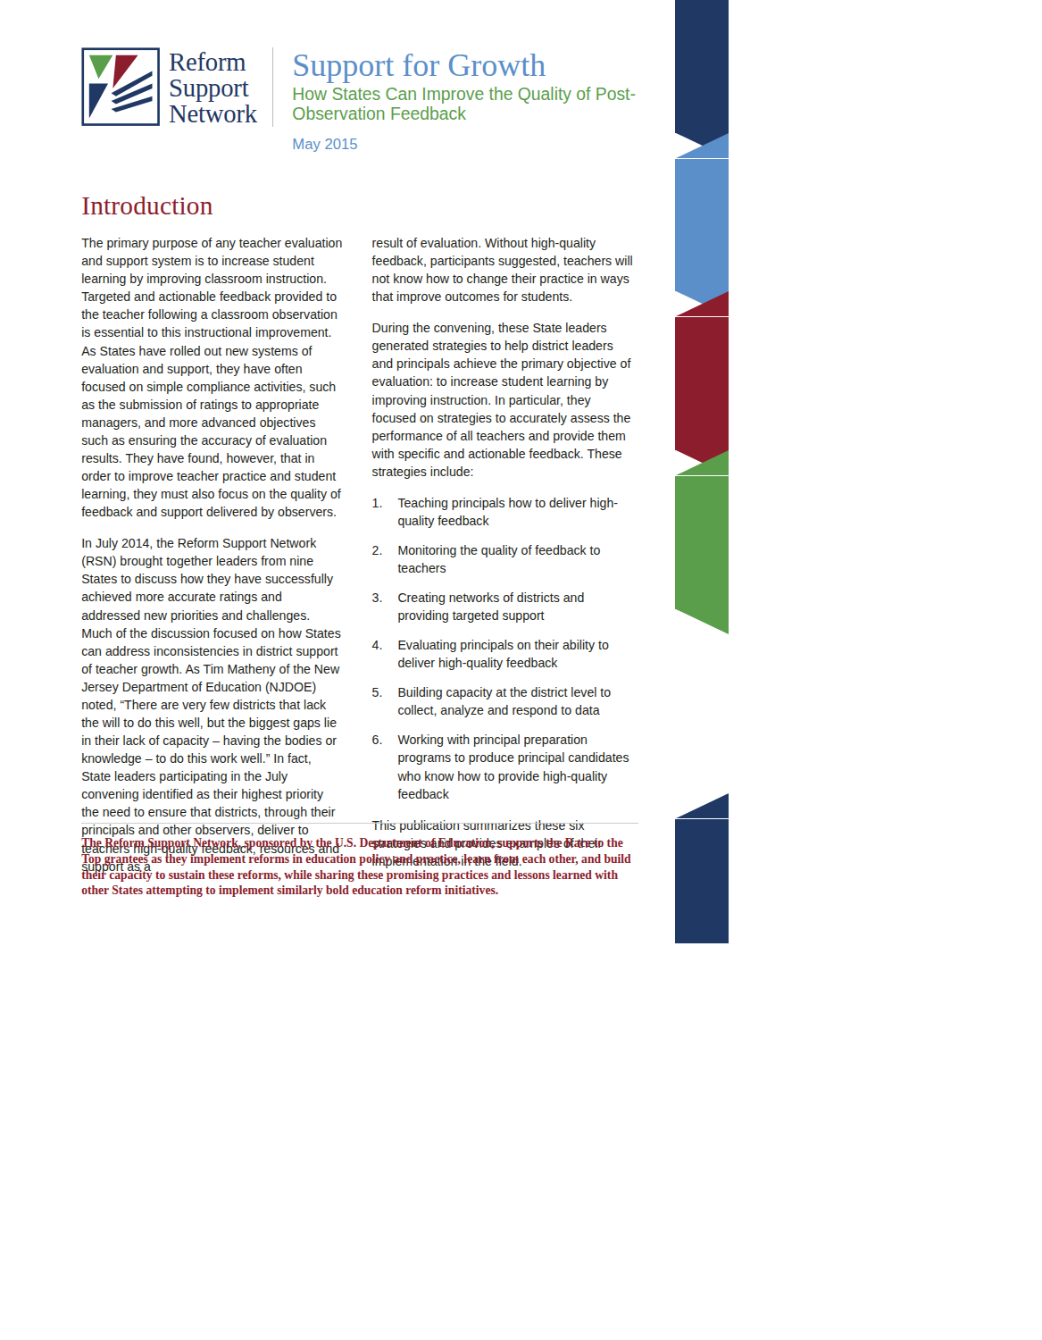Reform
Support
Network
Support for Growth
How States Can Improve the Quality of Post-Observation Feedback
May 2015
Introduction
The primary purpose of any teacher evaluation and support system is to increase student learning by improving classroom instruction. Targeted and actionable feedback provided to the teacher following a classroom observation is essential to this instructional improvement. As States have rolled out new systems of evaluation and support, they have often focused on simple compliance activities, such as the submission of ratings to appropriate managers, and more advanced objectives such as ensuring the accuracy of evaluation results. They have found, however, that in order to improve teacher practice and student learning, they must also focus on the quality of feedback and support delivered by observers.
In July 2014, the Reform Support Network (RSN) brought together leaders from nine States to discuss how they have successfully achieved more accurate ratings and addressed new priorities and challenges. Much of the discussion focused on how States can address inconsistencies in district support of teacher growth. As Tim Matheny of the New Jersey Department of Education (NJDOE) noted, “There are very few districts that lack the will to do this well, but the biggest gaps lie in their lack of capacity – having the bodies or knowledge – to do this work well.” In fact, State leaders participating in the July convening identified as their highest priority the need to ensure that districts, through their principals and other observers, deliver to teachers high-quality feedback, resources and support as a
result of evaluation. Without high-quality feedback, participants suggested, teachers will not know how to change their practice in ways that improve outcomes for students.
During the convening, these State leaders generated strategies to help district leaders and principals achieve the primary objective of evaluation: to increase student learning by improving instruction. In particular, they focused on strategies to accurately assess the performance of all teachers and provide them with specific and actionable feedback. These strategies include:
Teaching principals how to deliver high-quality feedback
Monitoring the quality of feedback to teachers
Creating networks of districts and providing targeted support
Evaluating principals on their ability to deliver high-quality feedback
Building capacity at the district level to collect, analyze and respond to data
Working with principal preparation programs to produce principal candidates who know how to provide high-quality feedback
This publication summarizes these six strategies and provides examples of their implementation in the field.
The Reform Support Network, sponsored by the U.S. Department of Education, supports the Race to the Top grantees as they implement reforms in education policy and practice, learn from each other, and build their capacity to sustain these reforms, while sharing these promising practices and lessons learned with other States attempting to implement similarly bold education reform initiatives.